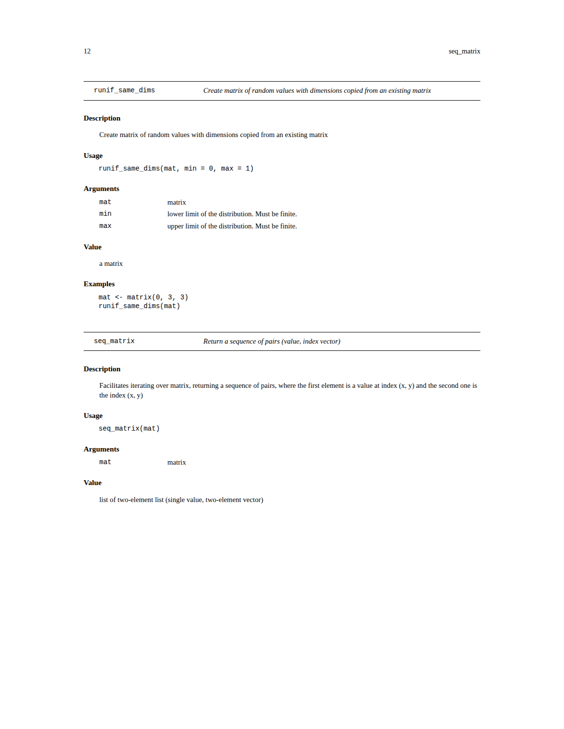12 seq_matrix
runif_same_dims
Create matrix of random values with dimensions copied from an existing matrix
Description
Create matrix of random values with dimensions copied from an existing matrix
Usage
runif_same_dims(mat, min = 0, max = 1)
Arguments
mat
matrix
min
lower limit of the distribution. Must be finite.
max
upper limit of the distribution. Must be finite.
Value
a matrix
Examples
mat <- matrix(0, 3, 3)
runif_same_dims(mat)
seq_matrix
Return a sequence of pairs (value, index vector)
Description
Facilitates iterating over matrix, returning a sequence of pairs, where the first element is a value at index (x, y) and the second one is the index (x, y)
Usage
seq_matrix(mat)
Arguments
mat
matrix
Value
list of two-element list (single value, two-element vector)